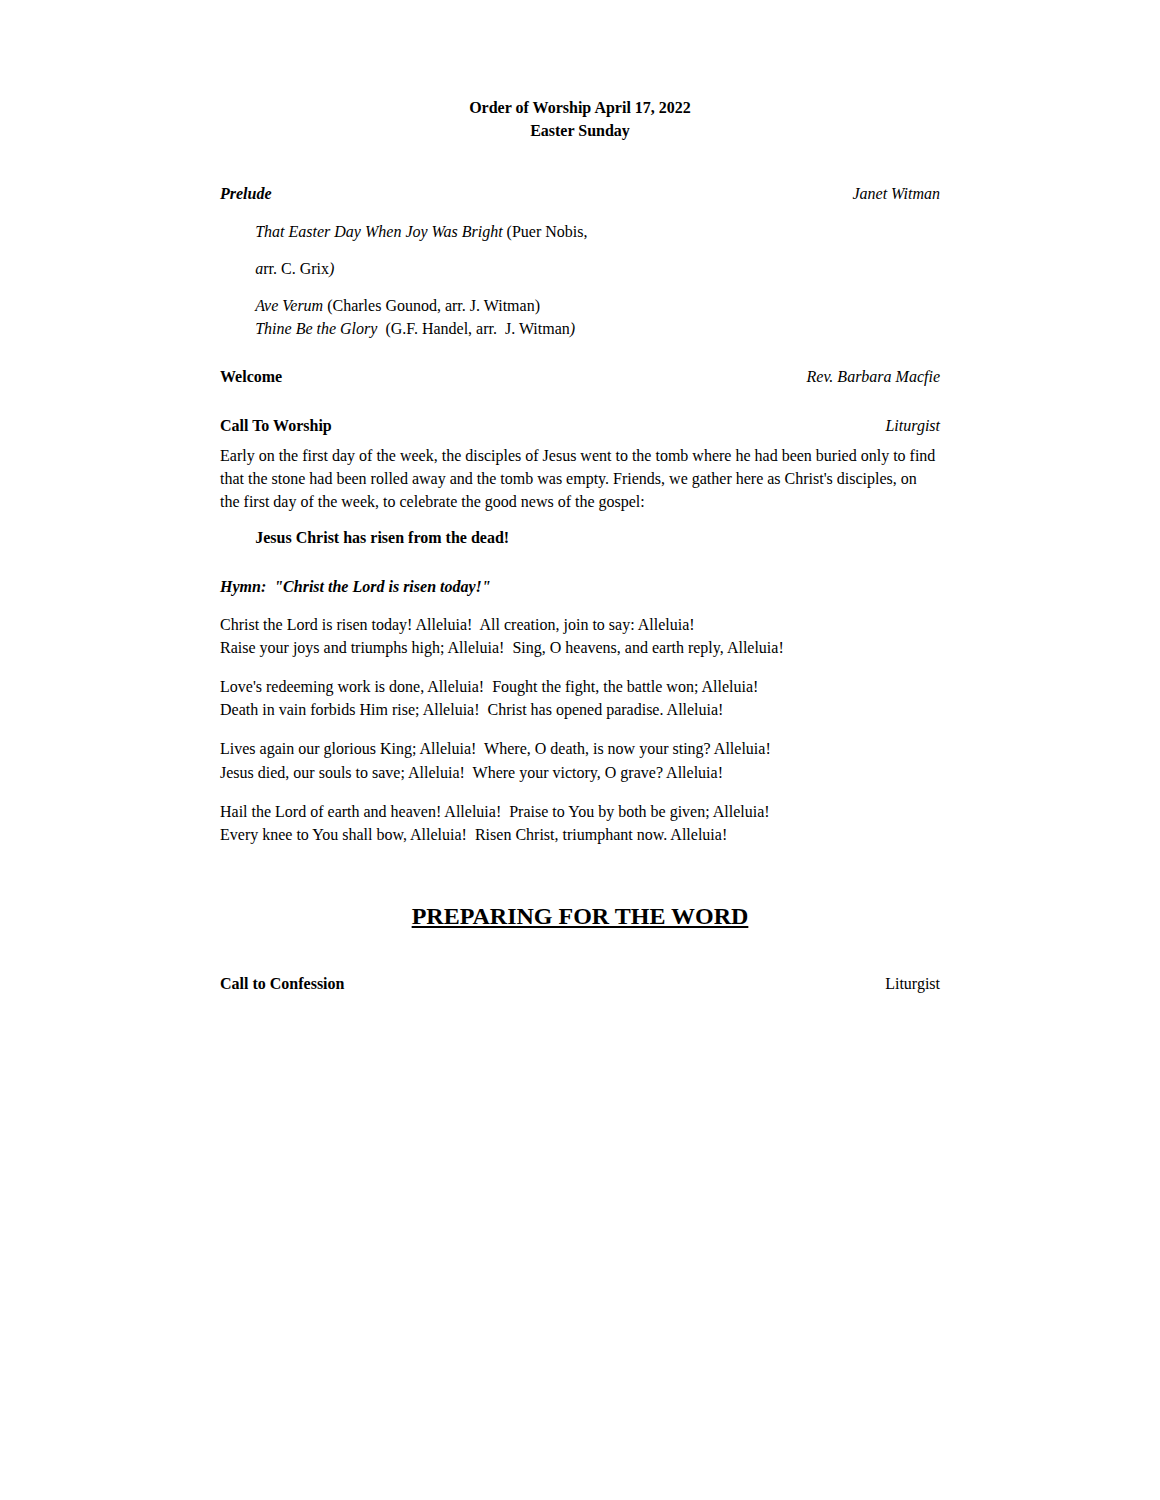Order of Worship April 17, 2022
Easter Sunday
Prelude Janet Witman
That Easter Day When Joy Was Bright (Puer Nobis,
arr. C. Grix)
Ave Verum (Charles Gounod, arr. J. Witman)
Thine Be the Glory (G.F. Handel, arr. J. Witman)
Welcome Rev. Barbara Macfie
Call To Worship Liturgist
Early on the first day of the week, the disciples of Jesus went to the tomb where he had been buried only to find that the stone had been rolled away and the tomb was empty. Friends, we gather here as Christ's disciples, on the first day of the week, to celebrate the good news of the gospel:
Jesus Christ has risen from the dead!
Hymn: "Christ the Lord is risen today!"
Christ the Lord is risen today! Alleluia! All creation, join to say: Alleluia!
Raise your joys and triumphs high; Alleluia! Sing, O heavens, and earth reply, Alleluia!
Love's redeeming work is done, Alleluia! Fought the fight, the battle won; Alleluia!
Death in vain forbids Him rise; Alleluia! Christ has opened paradise. Alleluia!
Lives again our glorious King; Alleluia! Where, O death, is now your sting? Alleluia!
Jesus died, our souls to save; Alleluia! Where your victory, O grave? Alleluia!
Hail the Lord of earth and heaven! Alleluia! Praise to You by both be given; Alleluia!
Every knee to You shall bow, Alleluia! Risen Christ, triumphant now. Alleluia!
PREPARING FOR THE WORD
Call to Confession Liturgist